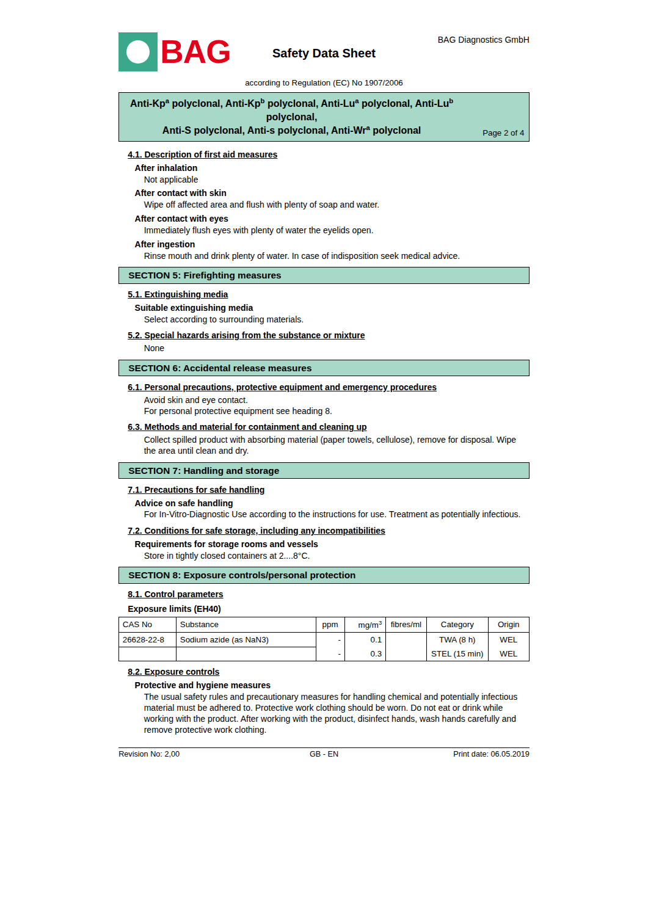BAG
Safety Data Sheet
BAG Diagnostics GmbH
according to Regulation (EC) No 1907/2006
Anti-Kpa polyclonal, Anti-Kpb polyclonal, Anti-Lua polyclonal, Anti-Lub polyclonal,
Anti-S polyclonal, Anti-s polyclonal, Anti-Wra polyclonal
Page 2 of 4
4.1. Description of first aid measures
After inhalation
Not applicable
After contact with skin
Wipe off affected area and flush with plenty of soap and water.
After contact with eyes
Immediately flush eyes with plenty of water the eyelids open.
After ingestion
Rinse mouth and drink plenty of water. In case of indisposition seek medical advice.
SECTION 5: Firefighting measures
5.1. Extinguishing media
Suitable extinguishing media
Select according to surrounding materials.
5.2. Special hazards arising from the substance or mixture
None
SECTION 6: Accidental release measures
6.1. Personal precautions, protective equipment and emergency procedures
Avoid skin and eye contact.
For personal protective equipment see heading 8.
6.3. Methods and material for containment and cleaning up
Collect spilled product with absorbing material (paper towels, cellulose), remove for disposal. Wipe the area until clean and dry.
SECTION 7: Handling and storage
7.1. Precautions for safe handling
Advice on safe handling
For In-Vitro-Diagnostic Use according to the instructions for use. Treatment as potentially infectious.
7.2. Conditions for safe storage, including any incompatibilities
Requirements for storage rooms and vessels
Store in tightly closed containers at 2....8°C.
SECTION 8: Exposure controls/personal protection
8.1. Control parameters
Exposure limits (EH40)
| CAS No | Substance | ppm | mg/m 3 | fibres/ml | Category | Origin |
| --- | --- | --- | --- | --- | --- | --- |
| 26628-22-8 | Sodium azide (as NaN3) | - | 0.1 | | TWA (8 h) | WEL |
| | | - | 0.3 | | STEL (15 min) | WEL |
8.2. Exposure controls
Protective and hygiene measures
The usual safety rules and precautionary measures for handling chemical and potentially infectious material must be adhered to. Protective work clothing should be worn. Do not eat or drink while working with the product. After working with the product, disinfect hands, wash hands carefully and remove protective work clothing.
Revision No: 2,00
GB - EN
Print date: 06.05.2019